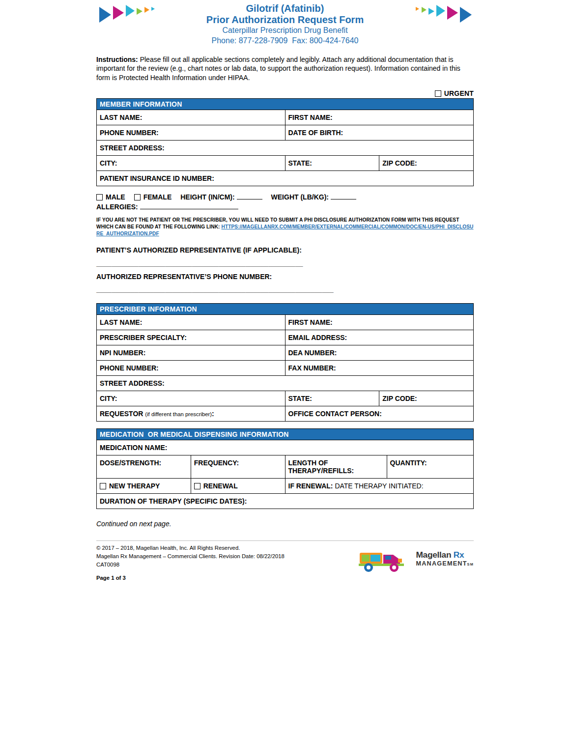Gilotrif (Afatinib)
Prior Authorization Request Form
Caterpillar Prescription Drug Benefit
Phone: 877-228-7909 Fax: 800-424-7640
Instructions: Please fill out all applicable sections completely and legibly. Attach any additional documentation that is important for the review (e.g., chart notes or lab data, to support the authorization request). Information contained in this form is Protected Health Information under HIPAA.
URGENT
| MEMBER INFORMATION |
| --- |
| LAST NAME: | FIRST NAME: |
| PHONE NUMBER: | DATE OF BIRTH: |
| STREET ADDRESS: |
| CITY: | STATE: | ZIP CODE: |
| PATIENT INSURANCE ID NUMBER: |
MALE FEMALE HEIGHT (IN/CM): WEIGHT (LB/KG): ALLERGIES:
IF YOU ARE NOT THE PATIENT OR THE PRESCRIBER, YOU WILL NEED TO SUBMIT A PHI DISCLOSURE AUTHORIZATION FORM WITH THIS REQUEST WHICH CAN BE FOUND AT THE FOLLOWING LINK: HTTPS://MAGELLANRX.COM/MEMBER/EXTERNAL/COMMERCIAL/COMMON/DOC/EN-US/PHI_DISCLOSURE_AUTHORIZATION.PDF
PATIENT’S AUTHORIZED REPRESENTATIVE (IF APPLICABLE): ______________________________________________________
AUTHORIZED REPRESENTATIVE’S PHONE NUMBER: ______________________________________________________________
| PRESCRIBER INFORMATION |
| --- |
| LAST NAME: | FIRST NAME: |
| PRESCRIBER SPECIALTY: | EMAIL ADDRESS: |
| NPI NUMBER: | DEA NUMBER: |
| PHONE NUMBER: | FAX NUMBER: |
| STREET ADDRESS: |
| CITY: | STATE: | ZIP CODE: |
| REQUESTOR (if different than prescriber) : | OFFICE CONTACT PERSON: |
| MEDICATION OR MEDICAL DISPENSING INFORMATION |
| --- |
| MEDICATION NAME: |
| DOSE/STRENGTH: | FREQUENCY: | LENGTH OF THERAPY/REFILLS: | QUANTITY: |
| NEW THERAPY | RENEWAL | IF RENEWAL: DATE THERAPY INITIATED: |
| DURATION OF THERAPY (SPECIFIC DATES): |
Continued on next page.
© 2017 – 2018, Magellan Health, Inc. All Rights Reserved.
Magellan Rx Management – Commercial Clients. Revision Date: 08/22/2018
CAT0098
Page 1 of 3
Magellan Rx
MANAGEMENTSM